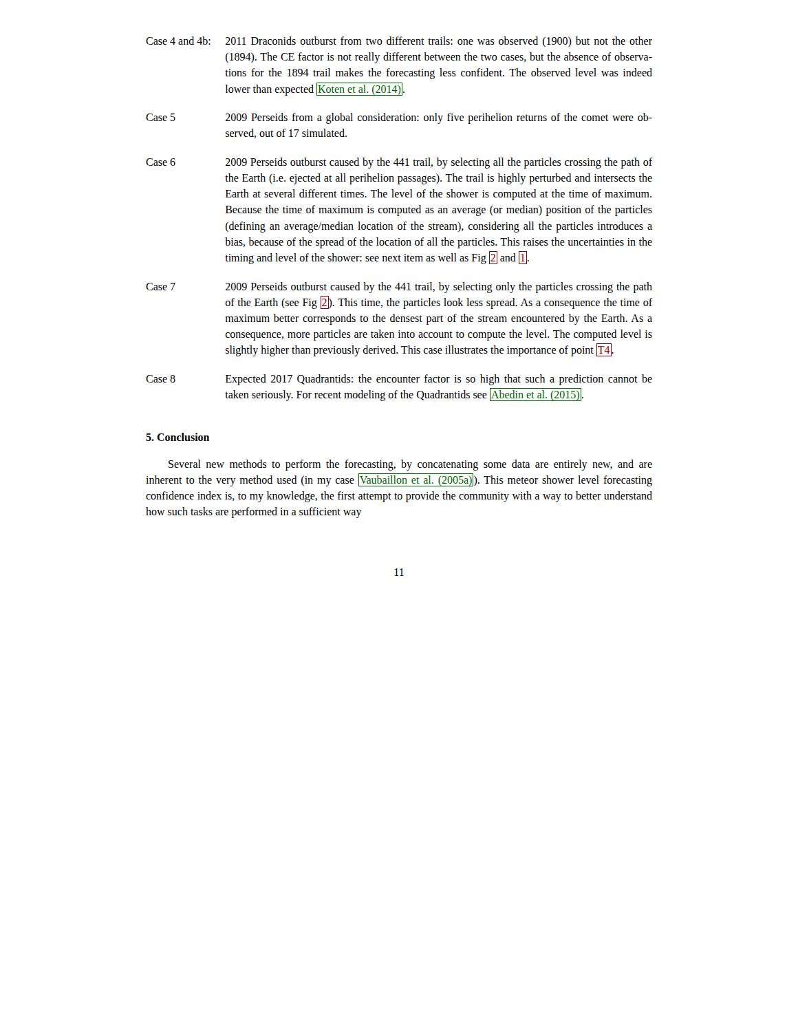Case 4 and 4b:
2011 Draconids outburst from two different trails: one was observed (1900) but not the other (1894). The CE factor is not really different between the two cases, but the absence of observations for the 1894 trail makes the forecasting less confident. The observed level was indeed lower than expected Koten et al. (2014).
Case 5
2009 Perseids from a global consideration: only five perihelion returns of the comet were observed, out of 17 simulated.
Case 6
2009 Perseids outburst caused by the 441 trail, by selecting all the particles crossing the path of the Earth (i.e. ejected at all perihelion passages). The trail is highly perturbed and intersects the Earth at several different times. The level of the shower is computed at the time of maximum. Because the time of maximum is computed as an average (or median) position of the particles (defining an average/median location of the stream), considering all the particles introduces a bias, because of the spread of the location of all the particles. This raises the uncertainties in the timing and level of the shower: see next item as well as Fig 2 and 1.
Case 7
2009 Perseids outburst caused by the 441 trail, by selecting only the particles crossing the path of the Earth (see Fig 2). This time, the particles look less spread. As a consequence the time of maximum better corresponds to the densest part of the stream encountered by the Earth. As a consequence, more particles are taken into account to compute the level. The computed level is slightly higher than previously derived. This case illustrates the importance of point T4.
Case 8
Expected 2017 Quadrantids: the encounter factor is so high that such a prediction cannot be taken seriously. For recent modeling of the Quadrantids see Abedin et al. (2015).
5. Conclusion
Several new methods to perform the forecasting, by concatenating some data are entirely new, and are inherent to the very method used (in my case Vaubaillon et al. (2005a)). This meteor shower level forecasting confidence index is, to my knowledge, the first attempt to provide the community with a way to better understand how such tasks are performed in a sufficient way
11